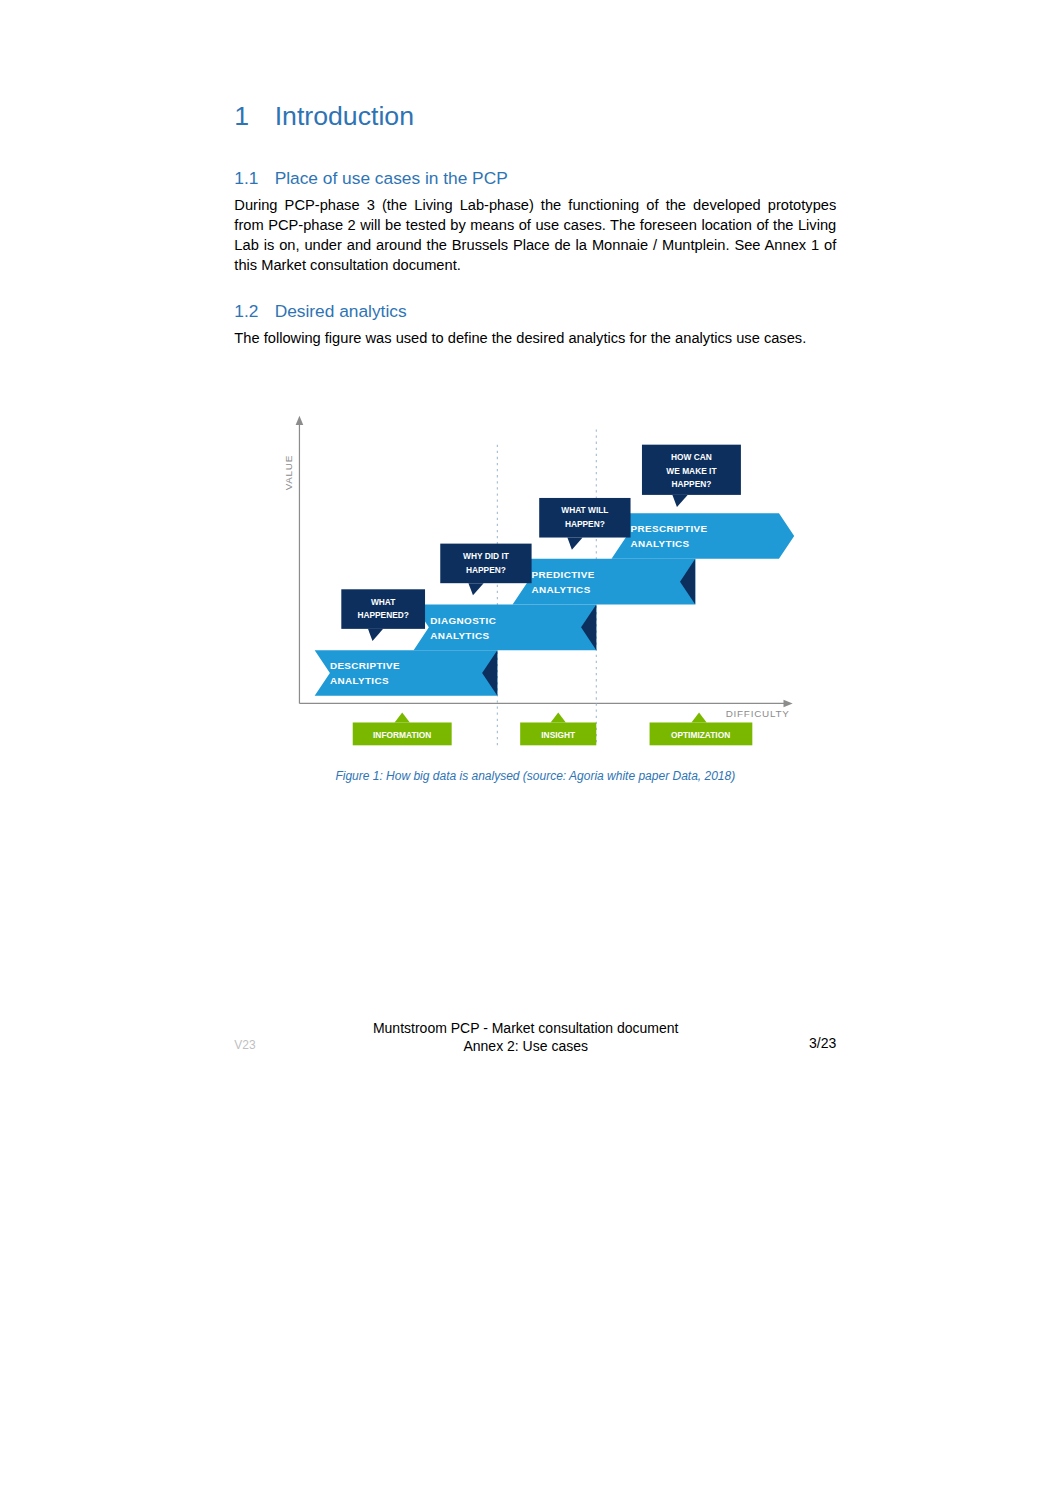1 Introduction
1.1 Place of use cases in the PCP
During PCP-phase 3 (the Living Lab-phase) the functioning of the developed prototypes from PCP-phase 2 will be tested by means of use cases. The foreseen location of the Living Lab is on, under and around the Brussels Place de la Monnaie / Muntplein. See Annex 1 of this Market consultation document.
1.2 Desired analytics
The following figure was used to define the desired analytics for the analytics use cases.
VALUE DIFFICULTY DESCRIPTIVE ANALYTICS DIAGNOSTIC ANALYTICS PREDICTIVE ANALYTICS PRESCRIPTIVE ANALYTICS WHAT HAPPENED? WHY DID IT HAPPEN? WHAT WILL HAPPEN? HOW CAN WE MAKE IT HAPPEN? INFORMATION INSIGHT OPTIMIZATION
Figure 1: How big data is analysed (source: Agoria white paper Data, 2018)
V23
Muntstroom PCP - Market consultation document Annex 2: Use cases
3/23